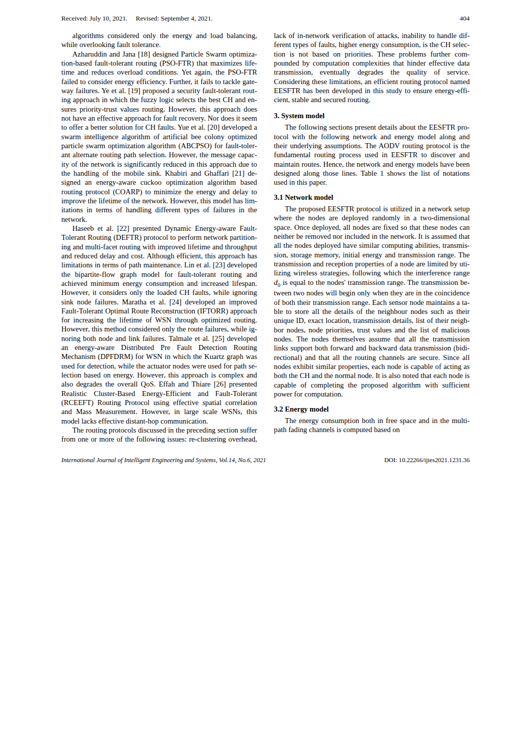Received: July 10, 2021. Revised: September 4, 2021. 404
algorithms considered only the energy and load balancing, while overlooking fault tolerance.
Azharuddin and Jana [18] designed Particle Swarm optimization-based fault-tolerant routing (PSO-FTR) that maximizes lifetime and reduces overload conditions. Yet again, the PSO-FTR failed to consider energy efficiency. Further, it fails to tackle gateway failures. Ye et al. [19] proposed a security fault-tolerant routing approach in which the fuzzy logic selects the best CH and ensures priority-trust values routing. However, this approach does not have an effective approach for fault recovery. Nor does it seem to offer a better solution for CH faults. Yue et al. [20] developed a swarm intelligence algorithm of artificial bee colony optimized particle swarm optimization algorithm (ABCPSO) for fault-tolerant alternate routing path selection. However, the message capacity of the network is significantly reduced in this approach due to the handling of the mobile sink. Khabiri and Ghaffari [21] designed an energy-aware cuckoo optimization algorithm based routing protocol (COARP) to minimize the energy and delay to improve the lifetime of the network. However, this model has limitations in terms of handling different types of failures in the network.
Haseeb et al. [22] presented Dynamic Energy-aware Fault-Tolerant Routing (DEFTR) protocol to perform network partitioning and multi-facet routing with improved lifetime and throughput and reduced delay and cost. Although efficient, this approach has limitations in terms of path maintenance. Lin et al. [23] developed the bipartite-flow graph model for fault-tolerant routing and achieved minimum energy consumption and increased lifespan. However, it considers only the loaded CH faults, while ignoring sink node failures. Maratha et al. [24] developed an improved Fault-Tolerant Optimal Route Reconstruction (IFTORR) approach for increasing the lifetime of WSN through optimized routing. However, this method considered only the route failures, while ignoring both node and link failures. Talmale et al. [25] developed an energy-aware Distributed Pre Fault Detection Routing Mechanism (DPFDRM) for WSN in which the Kuartz graph was used for detection, while the actuator nodes were used for path selection based on energy. However, this approach is complex and also degrades the overall QoS. Effah and Thiare [26] presented Realistic Cluster-Based Energy-Efficient and Fault-Tolerant (RCEEFT) Routing Protocol using effective spatial correlation and Mass Measurement. However, in large scale WSNs, this model lacks effective distant-hop communication.
The routing protocols discussed in the preceding section suffer from one or more of the following issues: re-clustering overhead, lack of in-network verification of attacks, inability to handle different types of faults, higher energy consumption, is the CH selection is not based on priorities. These problems further compounded by computation complexities that hinder effective data transmission, eventually degrades the quality of service. Considering these limitations, an efficient routing protocol named EESFTR has been developed in this study to ensure energy-efficient, stable and secured routing.
3. System model
The following sections present details about the EESFTR protocol with the following network and energy model along and their underlying assumptions. The AODV routing protocol is the fundamental routing process used in EESFTR to discover and maintain routes. Hence, the network and energy models have been designed along those lines. Table 1 shows the list of notations used in this paper.
3.1 Network model
The proposed EESFTR protocol is utilized in a network setup where the nodes are deployed randomly in a two-dimensional space. Once deployed, all nodes are fixed so that these nodes can neither be removed nor included in the network. It is assumed that all the nodes deployed have similar computing abilities, transmission, storage memory, initial energy and transmission range. The transmission and reception properties of a node are limited by utilizing wireless strategies, following which the interference range d0 is equal to the nodes' transmission range. The transmission between two nodes will begin only when they are in the coincidence of both their transmission range. Each sensor node maintains a table to store all the details of the neighbour nodes such as their unique ID, exact location, transmission details, list of their neighbor nodes, node priorities, trust values and the list of malicious nodes. The nodes themselves assume that all the transmission links support both forward and backward data transmission (bidirectional) and that all the routing channels are secure. Since all nodes exhibit similar properties, each node is capable of acting as both the CH and the normal node. It is also noted that each node is capable of completing the proposed algorithm with sufficient power for computation.
3.2 Energy model
The energy consumption both in free space and in the multipath fading channels is computed based on
International Journal of Intelligent Engineering and Systems, Vol.14, No.6, 2021 DOI: 10.22266/ijies2021.1231.36